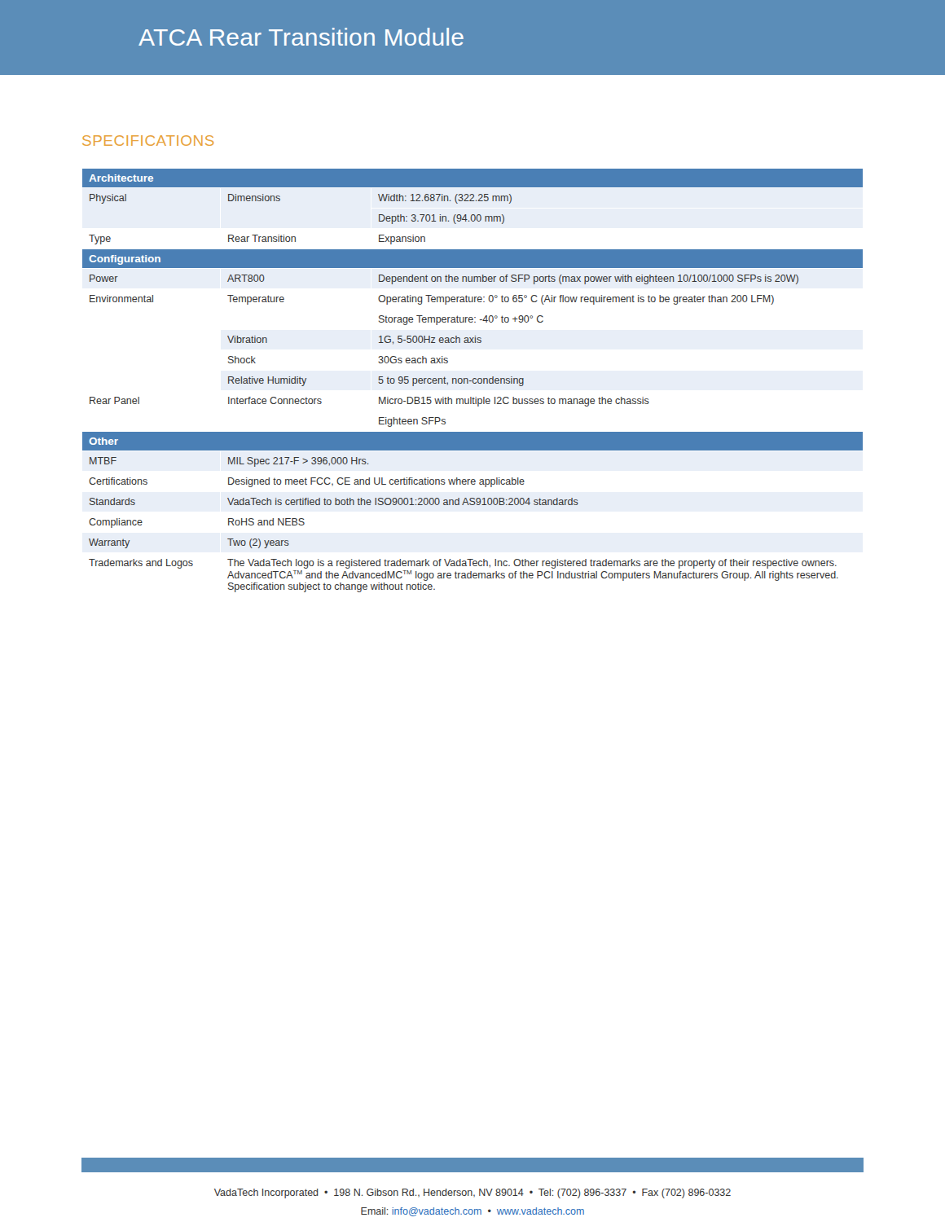ATCA Rear Transition Module
SPECIFICATIONS
| Architecture |
| Physical | Dimensions | Width: 12.687in. (322.25 mm) |
| Depth: 3.701 in. (94.00 mm) |
| Type | Rear Transition | Expansion |
| Configuration |
| Power | ART800 | Dependent on the number of SFP ports (max power with eighteen 10/100/1000 SFPs is 20W) |
| Environmental | Temperature | Operating Temperature: 0° to 65° C (Air flow requirement is to be greater than 200 LFM) |
| Storage Temperature: -40° to +90° C |
| Vibration | 1G, 5-500Hz each axis |
| Shock | 30Gs each axis |
| Relative Humidity | 5 to 95 percent, non-condensing |
| Rear Panel | Interface Connectors | Micro-DB15 with multiple I2C busses to manage the chassis |
| Eighteen SFPs |
| Other |
| MTBF | MIL Spec 217-F > 396,000 Hrs. |
| Certifications | Designed to meet FCC, CE and UL certifications where applicable |
| Standards | VadaTech is certified to both the ISO9001:2000 and AS9100B:2004 standards |
| Compliance | RoHS and NEBS |
| Warranty | Two (2) years |
| Trademarks and Logos | The VadaTech logo is a registered trademark of VadaTech, Inc. Other registered trademarks are the property of their respective owners. AdvancedTCA TM and the AdvancedMC TM logo are trademarks of the PCI Industrial Computers Manufacturers Group. All rights reserved. Specification subject to change without notice. |
VadaTech Incorporated • 198 N. Gibson Rd., Henderson, NV 89014 • Tel: (702) 896-3337 • Fax (702) 896-0332
Email: info@vadatech.com • www.vadatech.com